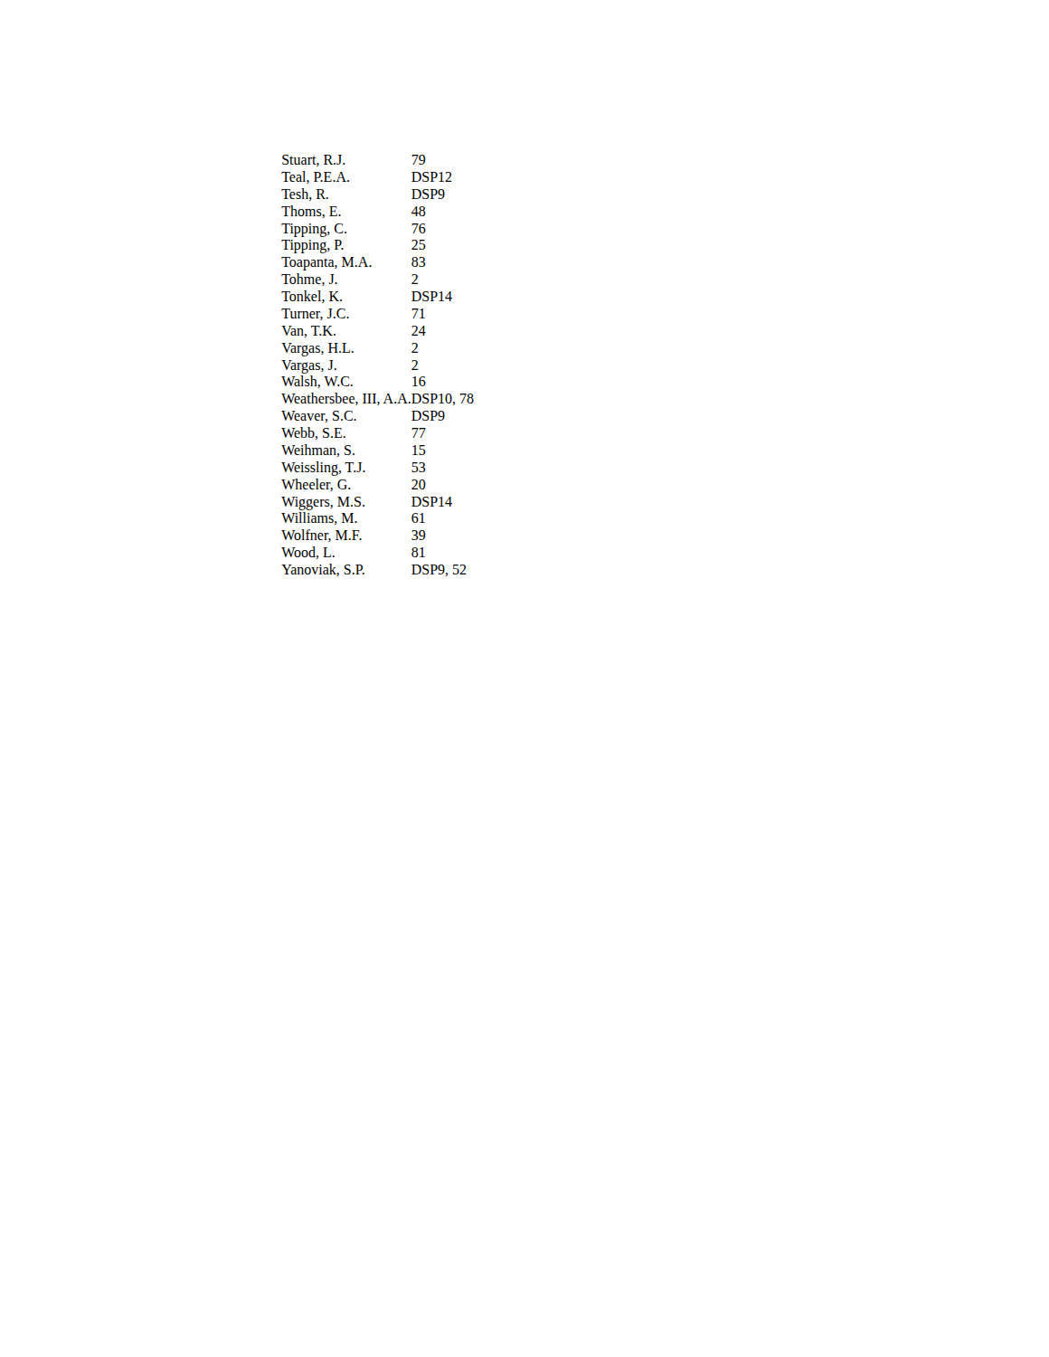| Stuart, R.J. | 79 |
| Teal, P.E.A. | DSP12 |
| Tesh, R. | DSP9 |
| Thoms, E. | 48 |
| Tipping, C. | 76 |
| Tipping, P. | 25 |
| Toapanta, M.A. | 83 |
| Tohme, J. | 2 |
| Tonkel, K. | DSP14 |
| Turner, J.C. | 71 |
| Van, T.K. | 24 |
| Vargas, H.L. | 2 |
| Vargas, J. | 2 |
| Walsh, W.C. | 16 |
| Weathersbee, III, A.A. | DSP10, 78 |
| Weaver, S.C. | DSP9 |
| Webb, S.E. | 77 |
| Weihman, S. | 15 |
| Weissling, T.J. | 53 |
| Wheeler, G. | 20 |
| Wiggers, M.S. | DSP14 |
| Williams, M. | 61 |
| Wolfner, M.F. | 39 |
| Wood, L. | 81 |
| Yanoviak, S.P. | DSP9, 52 |